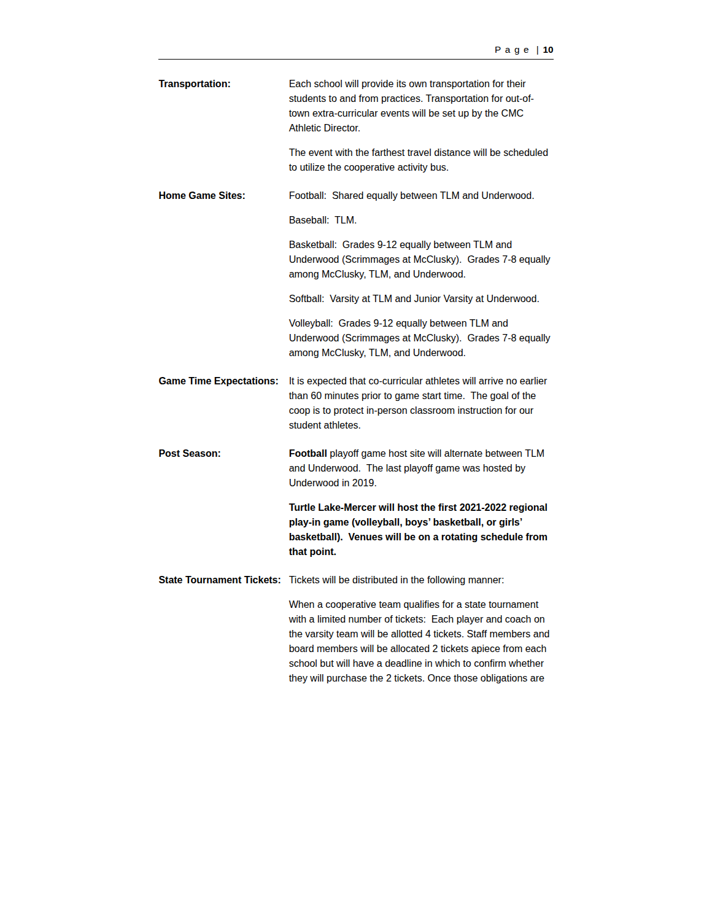P a g e | 10
| Transportation: | Each school will provide its own transportation for their students to and from practices. Transportation for out-of-town extra-curricular events will be set up by the CMC Athletic Director. The event with the farthest travel distance will be scheduled to utilize the cooperative activity bus. |
| Home Game Sites: | Football: Shared equally between TLM and Underwood. Baseball: TLM. Basketball: Grades 9-12 equally between TLM and Underwood (Scrimmages at McClusky). Grades 7-8 equally among McClusky, TLM, and Underwood. Softball: Varsity at TLM and Junior Varsity at Underwood. Volleyball: Grades 9-12 equally between TLM and Underwood (Scrimmages at McClusky). Grades 7-8 equally among McClusky, TLM, and Underwood. |
| Game Time Expectations: | It is expected that co-curricular athletes will arrive no earlier than 60 minutes prior to game start time. The goal of the coop is to protect in-person classroom instruction for our student athletes. |
| Post Season: | Football playoff game host site will alternate between TLM and Underwood. The last playoff game was hosted by Underwood in 2019. Turtle Lake-Mercer will host the first 2021-2022 regional play-in game (volleyball, boys’ basketball, or girls’ basketball). Venues will be on a rotating schedule from that point. |
| State Tournament Tickets: | Tickets will be distributed in the following manner: When a cooperative team qualifies for a state tournament with a limited number of tickets: Each player and coach on the varsity team will be allotted 4 tickets. Staff members and board members will be allocated 2 tickets apiece from each school but will have a deadline in which to confirm whether they will purchase the 2 tickets. Once those obligations are |